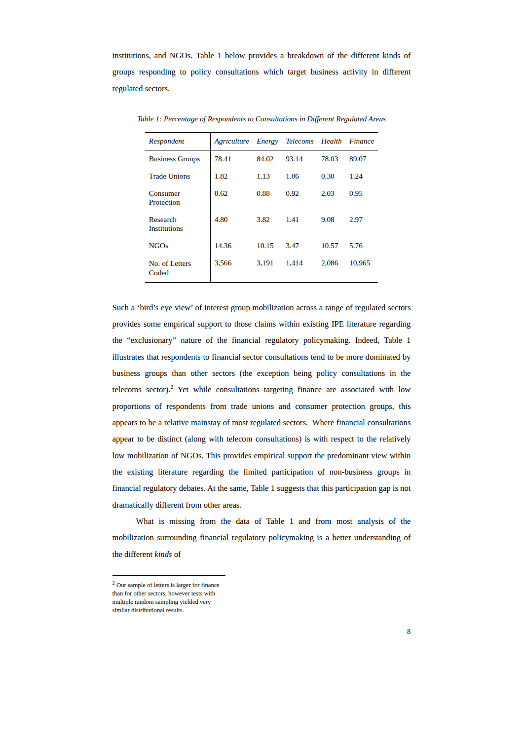institutions, and NGOs. Table 1 below provides a breakdown of the different kinds of groups responding to policy consultations which target business activity in different regulated sectors.
Table 1: Percentage of Respondents to Consultations in Different Regulated Areas
| Respondent | Agriculture | Energy | Telecoms | Health | Finance |
| --- | --- | --- | --- | --- | --- |
| Business Groups | 78.41 | 84.02 | 93.14 | 78.03 | 89.07 |
| Trade Unions | 1.82 | 1.13 | 1.06 | 0.30 | 1.24 |
| Consumer Protection | 0.62 | 0.88 | 0.92 | 2.03 | 0.95 |
| Research Institutions | 4.80 | 3.82 | 1.41 | 9.08 | 2.97 |
| NGOs | 14.36 | 10.15 | 3.47 | 10.57 | 5.76 |
| No. of Letters Coded | 3,566 | 3,191 | 1,414 | 2,086 | 10,965 |
Such a ‘bird’s eye view’ of interest group mobilization across a range of regulated sectors provides some empirical support to those claims within existing IPE literature regarding the “exclusionary” nature of the financial regulatory policymaking. Indeed, Table 1 illustrates that respondents to financial sector consultations tend to be more dominated by business groups than other sectors (the exception being policy consultations in the telecoms sector).2 Yet while consultations targeting finance are associated with low proportions of respondents from trade unions and consumer protection groups, this appears to be a relative mainstay of most regulated sectors. Where financial consultations appear to be distinct (along with telecom consultations) is with respect to the relatively low mobilization of NGOs. This provides empirical support the predominant view within the existing literature regarding the limited participation of non-business groups in financial regulatory debates. At the same, Table 1 suggests that this participation gap is not dramatically different from other areas.
What is missing from the data of Table 1 and from most analysis of the mobilization surrounding financial regulatory policymaking is a better understanding of the different kinds of
2 Our sample of letters is larger for finance than for other sectors, however tests with multiple random sampling yielded very similar distributional results.
8